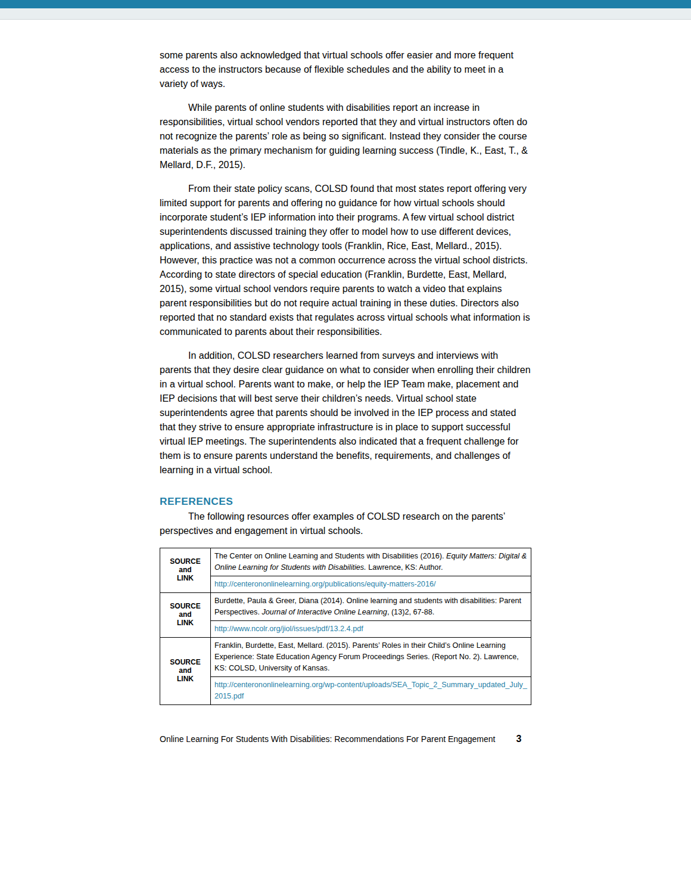some parents also acknowledged that virtual schools offer easier and more frequent access to the instructors because of flexible schedules and the ability to meet in a variety of ways.
While parents of online students with disabilities report an increase in responsibilities, virtual school vendors reported that they and virtual instructors often do not recognize the parents’ role as being so significant. Instead they consider the course materials as the primary mechanism for guiding learning success (Tindle, K., East, T., & Mellard, D.F., 2015).
From their state policy scans, COLSD found that most states report offering very limited support for parents and offering no guidance for how virtual schools should incorporate student’s IEP information into their programs. A few virtual school district superintendents discussed training they offer to model how to use different devices, applications, and assistive technology tools (Franklin, Rice, East, Mellard., 2015). However, this practice was not a common occurrence across the virtual school districts. According to state directors of special education (Franklin, Burdette, East, Mellard, 2015), some virtual school vendors require parents to watch a video that explains parent responsibilities but do not require actual training in these duties. Directors also reported that no standard exists that regulates across virtual schools what information is communicated to parents about their responsibilities.
In addition, COLSD researchers learned from surveys and interviews with parents that they desire clear guidance on what to consider when enrolling their children in a virtual school. Parents want to make, or help the IEP Team make, placement and IEP decisions that will best serve their children’s needs. Virtual school state superintendents agree that parents should be involved in the IEP process and stated that they strive to ensure appropriate infrastructure is in place to support successful virtual IEP meetings. The superintendents also indicated that a frequent challenge for them is to ensure parents understand the benefits, requirements, and challenges of learning in a virtual school.
REFERENCES
The following resources offer examples of COLSD research on the parents’ perspectives and engagement in virtual schools.
| SOURCE and LINK | The Center on Online Learning and Students with Disabilities (2016). Equity Matters: Digital & Online Learning for Students with Disabilities. Lawrence, KS: Author. |
| http://centerononlinelearning.org/publications/equity-matters-2016/ |
| SOURCE and LINK | Burdette, Paula & Greer, Diana (2014). Online learning and students with disabilities: Parent Perspectives. Journal of Interactive Online Learning , (13)2, 67-88. |
| http://www.ncolr.org/jiol/issues/pdf/13.2.4.pdf |
| SOURCE and LINK | Franklin, Burdette, East, Mellard. (2015). Parents’ Roles in their Child’s Online Learning Experience: State Education Agency Forum Proceedings Series. (Report No. 2). Lawrence, KS: COLSD, University of Kansas. |
| http://centerononlinelearning.org/wp-content/uploads/SEA_Topic_2_Summary_updated_July_2015.pdf |
Online Learning For Students With Disabilities: Recommendations For Parent Engagement 3